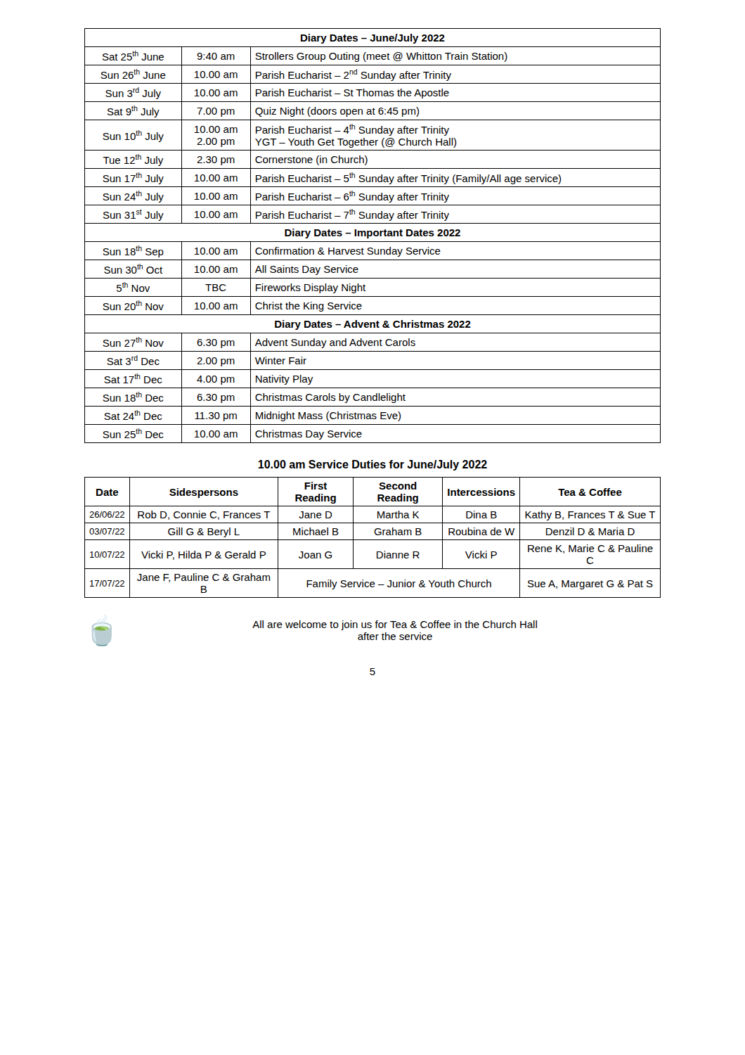| Diary Dates – June/July 2022 |
| Sat 25 th June | 9:40 am | Strollers Group Outing (meet @ Whitton Train Station) |
| Sun 26 th June | 10.00 am | Parish Eucharist – 2 nd Sunday after Trinity |
| Sun 3 rd July | 10.00 am | Parish Eucharist – St Thomas the Apostle |
| Sat 9 th July | 7.00 pm | Quiz Night (doors open at 6:45 pm) |
| Sun 10 th July | 10.00 am 2.00 pm | Parish Eucharist – 4 th Sunday after Trinity YGT – Youth Get Together (@ Church Hall) |
| Tue 12 th July | 2.30 pm | Cornerstone (in Church) |
| Sun 17 th July | 10.00 am | Parish Eucharist – 5 th Sunday after Trinity (Family/All age service) |
| Sun 24 th July | 10.00 am | Parish Eucharist – 6 th Sunday after Trinity |
| Sun 31 st July | 10.00 am | Parish Eucharist – 7 th Sunday after Trinity |
| Diary Dates – Important Dates 2022 |
| Sun 18 th Sep | 10.00 am | Confirmation & Harvest Sunday Service |
| Sun 30 th Oct | 10.00 am | All Saints Day Service |
| 5 th Nov | TBC | Fireworks Display Night |
| Sun 20 th Nov | 10.00 am | Christ the King Service |
| Diary Dates – Advent & Christmas 2022 |
| Sun 27 th Nov | 6.30 pm | Advent Sunday and Advent Carols |
| Sat 3 rd Dec | 2.00 pm | Winter Fair |
| Sat 17 th Dec | 4.00 pm | Nativity Play |
| Sun 18 th Dec | 6.30 pm | Christmas Carols by Candlelight |
| Sat 24 th Dec | 11.30 pm | Midnight Mass (Christmas Eve) |
| Sun 25 th Dec | 10.00 am | Christmas Day Service |
10.00 am Service Duties for June/July 2022
| Date | Sidespersons | First Reading | Second Reading | Intercessions | Tea & Coffee |
| --- | --- | --- | --- | --- | --- |
| 26/06/22 | Rob D, Connie C, Frances T | Jane D | Martha K | Dina B | Kathy B, Frances T & Sue T |
| 03/07/22 | Gill G & Beryl L | Michael B | Graham B | Roubina de W | Denzil D & Maria D |
| 10/07/22 | Vicki P, Hilda P & Gerald P | Joan G | Dianne R | Vicki P | Rene K, Marie C & Pauline C |
| 17/07/22 | Jane F, Pauline C & Graham B | Family Service – Junior & Youth Church | Sue A, Margaret G & Pat S |
🍵
All are welcome to join us for Tea & Coffee in the Church Hall
after the service
5